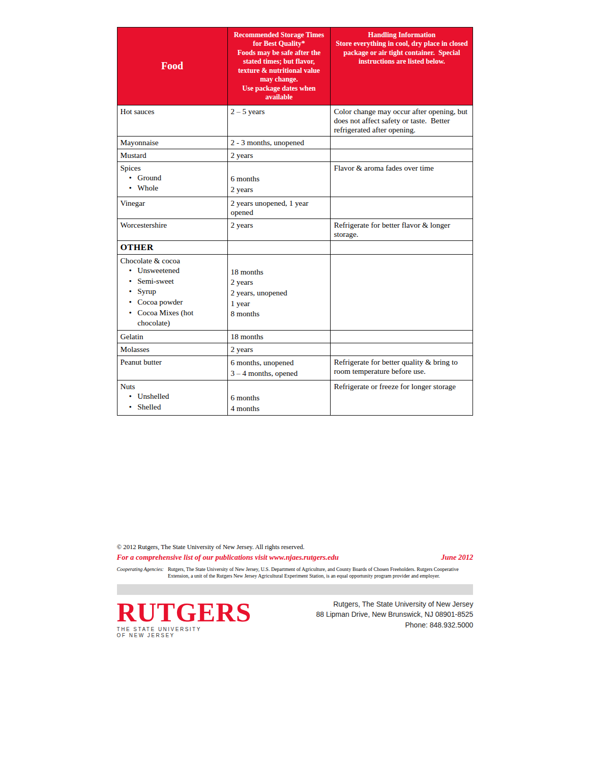| Food | Recommended Storage Times for Best Quality* Foods may be safe after the stated times; but flavor, texture & nutritional value may change. Use package dates when available | Handling Information Store everything in cool, dry place in closed package or air tight container. Special instructions are listed below. |
| --- | --- | --- |
| Hot sauces | 2 – 5 years | Color change may occur after opening, but does not affect safety or taste. Better refrigerated after opening. |
| Mayonnaise | 2 - 3 months, unopened | |
| Mustard | 2 years | |
| Spices Ground Whole | 6 months 2 years | Flavor & aroma fades over time |
| Vinegar | 2 years unopened, 1 year opened | |
| Worcestershire | 2 years | Refrigerate for better flavor & longer storage. |
| OTHER | | |
| Chocolate & cocoa Unsweetened Semi-sweet Syrup Cocoa powder Cocoa Mixes (hot chocolate) | 18 months 2 years 2 years, unopened 1 year 8 months | |
| Gelatin | 18 months | |
| Molasses | 2 years | |
| Peanut butter | 6 months, unopened 3 – 4 months, opened | Refrigerate for better quality & bring to room temperature before use. |
| Nuts Unshelled Shelled | 6 months 4 months | Refrigerate or freeze for longer storage |
© 2012 Rutgers, The State University of New Jersey. All rights reserved.
For a comprehensive list of our publications visit www.njaes.rutgers.edu June 2012
Cooperating Agencies: Rutgers, The State University of New Jersey, U.S. Department of Agriculture, and County Boards of Chosen Freeholders. Rutgers Cooperative Extension, a unit of the Rutgers New Jersey Agricultural Experiment Station, is an equal opportunity program provider and employer.
RUTGERS
THE STATE UNIVERSITY
OF NEW JERSEY
Rutgers, The State University of New Jersey
88 Lipman Drive, New Brunswick, NJ 08901-8525
Phone: 848.932.5000